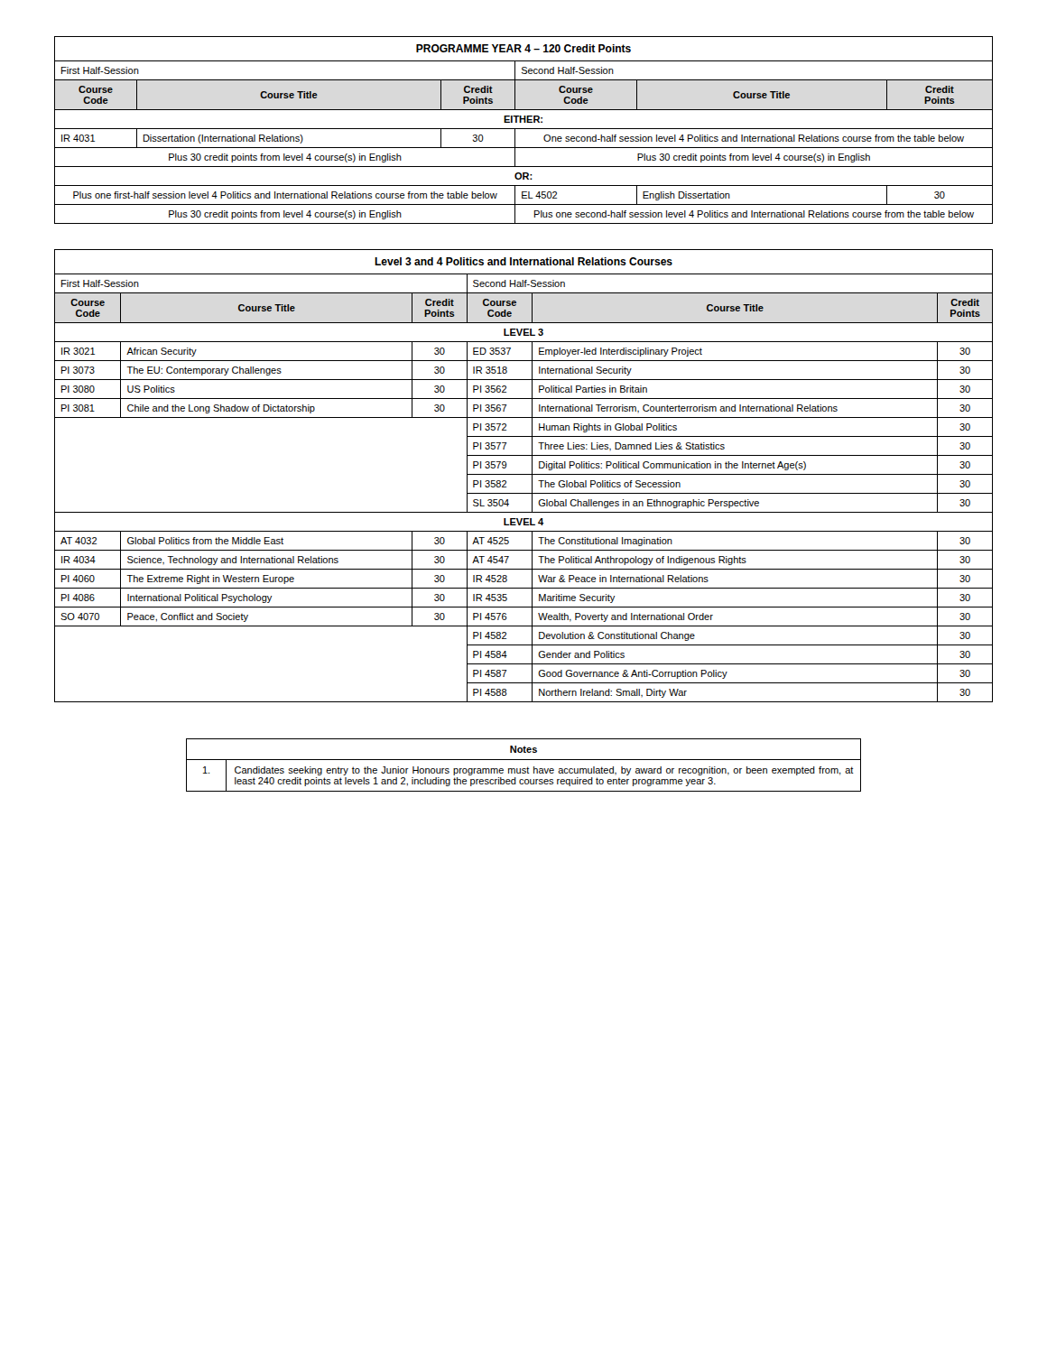| PROGRAMME YEAR 4 – 120 Credit Points |
| First Half-Session | Second Half-Session |
| Course Code | Course Title | Credit Points | Course Code | Course Title | Credit Points |
| EITHER: |
| IR 4031 | Dissertation (International Relations) | 30 | One second-half session level 4 Politics and International Relations course from the table below |
| Plus 30 credit points from level 4 course(s) in English | Plus 30 credit points from level 4 course(s) in English |
| OR: |
| Plus one first-half session level 4 Politics and International Relations course from the table below | EL 4502 | English Dissertation | 30 |
| Plus 30 credit points from level 4 course(s) in English | Plus one second-half session level 4 Politics and International Relations course from the table below |
| Level 3 and 4 Politics and International Relations Courses |
| First Half-Session | Second Half-Session |
| Course Code | Course Title | Credit Points | Course Code | Course Title | Credit Points |
| LEVEL 3 |
| IR 3021 | African Security | 30 | ED 3537 | Employer-led Interdisciplinary Project | 30 |
| PI 3073 | The EU: Contemporary Challenges | 30 | IR 3518 | International Security | 30 |
| PI 3080 | US Politics | 30 | PI 3562 | Political Parties in Britain | 30 |
| PI 3081 | Chile and the Long Shadow of Dictatorship | 30 | PI 3567 | International Terrorism, Counterterrorism and International Relations | 30 |
| | PI 3572 | Human Rights in Global Politics | 30 |
| PI 3577 | Three Lies: Lies, Damned Lies & Statistics | 30 |
| PI 3579 | Digital Politics: Political Communication in the Internet Age(s) | 30 |
| PI 3582 | The Global Politics of Secession | 30 |
| SL 3504 | Global Challenges in an Ethnographic Perspective | 30 |
| LEVEL 4 |
| AT 4032 | Global Politics from the Middle East | 30 | AT 4525 | The Constitutional Imagination | 30 |
| IR 4034 | Science, Technology and International Relations | 30 | AT 4547 | The Political Anthropology of Indigenous Rights | 30 |
| PI 4060 | The Extreme Right in Western Europe | 30 | IR 4528 | War & Peace in International Relations | 30 |
| PI 4086 | International Political Psychology | 30 | IR 4535 | Maritime Security | 30 |
| SO 4070 | Peace, Conflict and Society | 30 | PI 4576 | Wealth, Poverty and International Order | 30 |
| | PI 4582 | Devolution & Constitutional Change | 30 |
| PI 4584 | Gender and Politics | 30 |
| PI 4587 | Good Governance & Anti-Corruption Policy | 30 |
| PI 4588 | Northern Ireland: Small, Dirty War | 30 |
| Notes |
| 1. | Candidates seeking entry to the Junior Honours programme must have accumulated, by award or recognition, or been exempted from, at least 240 credit points at levels 1 and 2, including the prescribed courses required to enter programme year 3. |